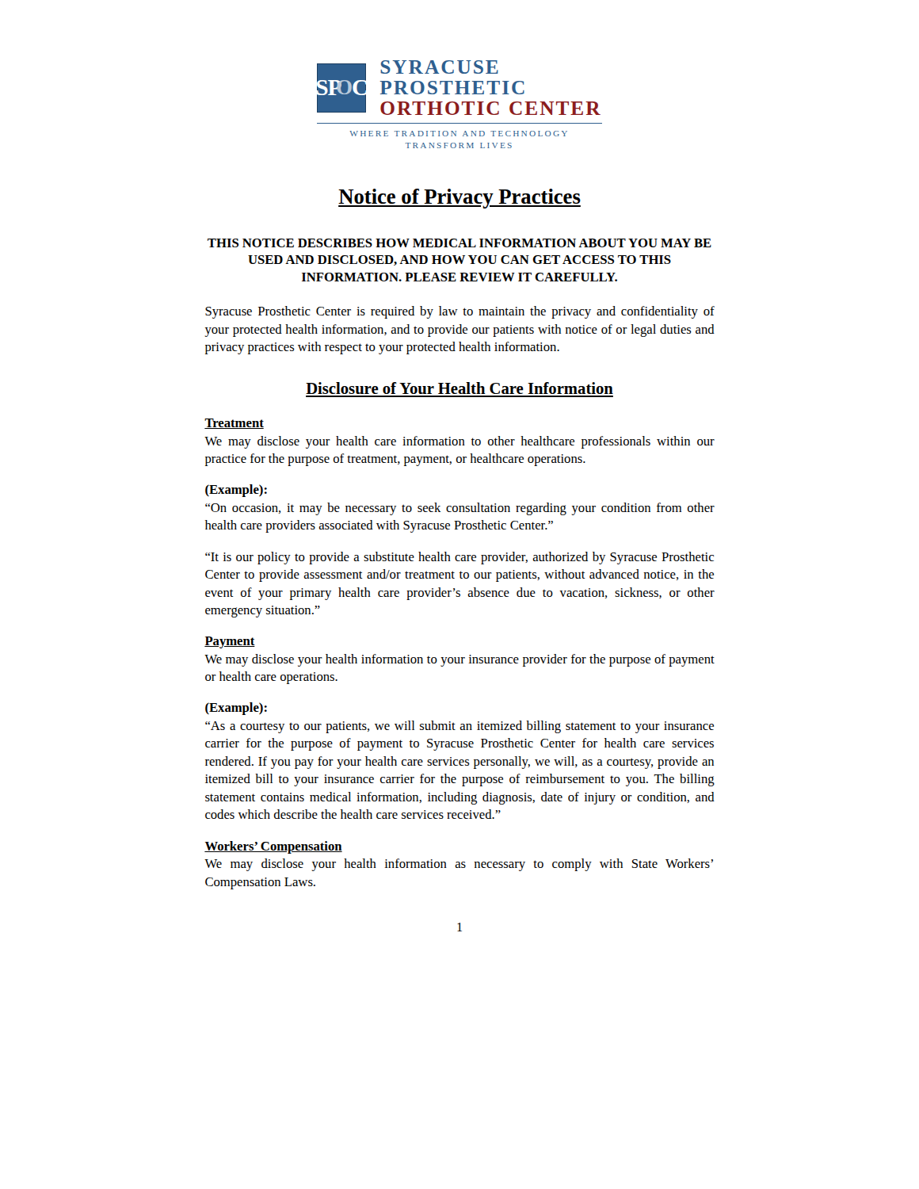SPOC
SYRACUSE PROSTHETIC ORTHOTIC CENTER
WHERE TRADITION AND TECHNOLOGY
TRANSFORM LIVES
Notice of Privacy Practices
THIS NOTICE DESCRIBES HOW MEDICAL INFORMATION ABOUT YOU MAY BE USED AND DISCLOSED, AND HOW YOU CAN GET ACCESS TO THIS INFORMATION. PLEASE REVIEW IT CAREFULLY.
Syracuse Prosthetic Center is required by law to maintain the privacy and confidentiality of your protected health information, and to provide our patients with notice of or legal duties and privacy practices with respect to your protected health information.
Disclosure of Your Health Care Information
Treatment
We may disclose your health care information to other healthcare professionals within our practice for the purpose of treatment, payment, or healthcare operations.
(Example):
“On occasion, it may be necessary to seek consultation regarding your condition from other health care providers associated with Syracuse Prosthetic Center.”
“It is our policy to provide a substitute health care provider, authorized by Syracuse Prosthetic Center to provide assessment and/or treatment to our patients, without advanced notice, in the event of your primary health care provider’s absence due to vacation, sickness, or other emergency situation.”
Payment
We may disclose your health information to your insurance provider for the purpose of payment or health care operations.
(Example):
“As a courtesy to our patients, we will submit an itemized billing statement to your insurance carrier for the purpose of payment to Syracuse Prosthetic Center for health care services rendered. If you pay for your health care services personally, we will, as a courtesy, provide an itemized bill to your insurance carrier for the purpose of reimbursement to you. The billing statement contains medical information, including diagnosis, date of injury or condition, and codes which describe the health care services received.”
Workers’ Compensation
We may disclose your health information as necessary to comply with State Workers’ Compensation Laws.
1